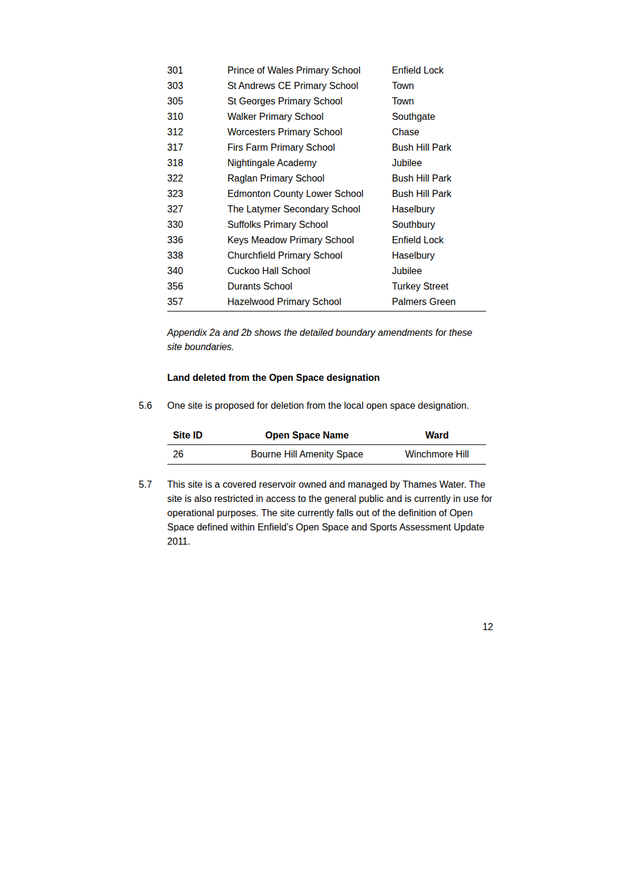| 301 | Prince of Wales Primary School | Enfield Lock |
| 303 | St Andrews CE Primary School | Town |
| 305 | St Georges Primary School | Town |
| 310 | Walker Primary School | Southgate |
| 312 | Worcesters Primary School | Chase |
| 317 | Firs Farm Primary School | Bush Hill Park |
| 318 | Nightingale Academy | Jubilee |
| 322 | Raglan Primary School | Bush Hill Park |
| 323 | Edmonton County Lower School | Bush Hill Park |
| 327 | The Latymer Secondary School | Haselbury |
| 330 | Suffolks Primary School | Southbury |
| 336 | Keys Meadow Primary School | Enfield Lock |
| 338 | Churchfield Primary School | Haselbury |
| 340 | Cuckoo Hall School | Jubilee |
| 356 | Durants School | Turkey Street |
| 357 | Hazelwood Primary School | Palmers Green |
Appendix 2a and 2b shows the detailed boundary amendments for these site boundaries.
Land deleted from the Open Space designation
5.6
One site is proposed for deletion from the local open space designation.
| Site ID | Open Space Name | Ward |
| --- | --- | --- |
| 26 | Bourne Hill Amenity Space | Winchmore Hill |
5.7
This site is a covered reservoir owned and managed by Thames Water. The site is also restricted in access to the general public and is currently in use for operational purposes. The site currently falls out of the definition of Open Space defined within Enfield’s Open Space and Sports Assessment Update 2011.
12